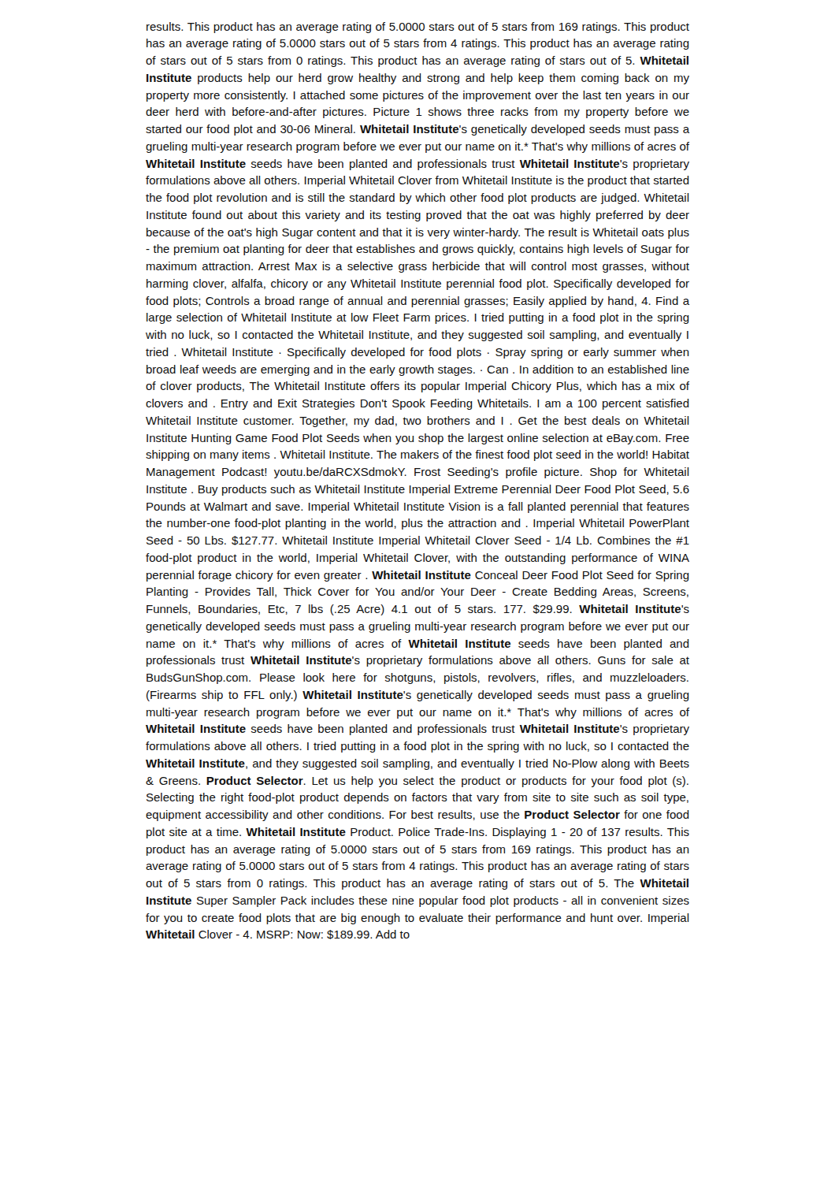results. This product has an average rating of 5.0000 stars out of 5 stars from 169 ratings. This product has an average rating of 5.0000 stars out of 5 stars from 4 ratings. This product has an average rating of stars out of 5 stars from 0 ratings. This product has an average rating of stars out of 5. Whitetail Institute products help our herd grow healthy and strong and help keep them coming back on my property more consistently. I attached some pictures of the improvement over the last ten years in our deer herd with before-and-after pictures. Picture 1 shows three racks from my property before we started our food plot and 30-06 Mineral. Whitetail Institute's genetically developed seeds must pass a grueling multi-year research program before we ever put our name on it.* That's why millions of acres of Whitetail Institute seeds have been planted and professionals trust Whitetail Institute's proprietary formulations above all others. Imperial Whitetail Clover from Whitetail Institute is the product that started the food plot revolution and is still the standard by which other food plot products are judged. Whitetail Institute found out about this variety and its testing proved that the oat was highly preferred by deer because of the oat's high Sugar content and that it is very winter-hardy. The result is Whitetail oats plus - the premium oat planting for deer that establishes and grows quickly, contains high levels of Sugar for maximum attraction. Arrest Max is a selective grass herbicide that will control most grasses, without harming clover, alfalfa, chicory or any Whitetail Institute perennial food plot. Specifically developed for food plots; Controls a broad range of annual and perennial grasses; Easily applied by hand, 4. Find a large selection of Whitetail Institute at low Fleet Farm prices. I tried putting in a food plot in the spring with no luck, so I contacted the Whitetail Institute, and they suggested soil sampling, and eventually I tried . Whitetail Institute · Specifically developed for food plots · Spray spring or early summer when broad leaf weeds are emerging and in the early growth stages. · Can . In addition to an established line of clover products, The Whitetail Institute offers its popular Imperial Chicory Plus, which has a mix of clovers and . Entry and Exit Strategies Don't Spook Feeding Whitetails. I am a 100 percent satisfied Whitetail Institute customer. Together, my dad, two brothers and I . Get the best deals on Whitetail Institute Hunting Game Food Plot Seeds when you shop the largest online selection at eBay.com. Free shipping on many items . Whitetail Institute. The makers of the finest food plot seed in the world! Habitat Management Podcast! youtu.be/daRCXSdmokY. Frost Seeding's profile picture. Shop for Whitetail Institute . Buy products such as Whitetail Institute Imperial Extreme Perennial Deer Food Plot Seed, 5.6 Pounds at Walmart and save. Imperial Whitetail Institute Vision is a fall planted perennial that features the number-one food-plot planting in the world, plus the attraction and . Imperial Whitetail PowerPlant Seed - 50 Lbs. $127.77. Whitetail Institute Imperial Whitetail Clover Seed - 1/4 Lb. Combines the #1 food-plot product in the world, Imperial Whitetail Clover, with the outstanding performance of WINA perennial forage chicory for even greater . Whitetail Institute Conceal Deer Food Plot Seed for Spring Planting - Provides Tall, Thick Cover for You and/or Your Deer - Create Bedding Areas, Screens, Funnels, Boundaries, Etc, 7 lbs (.25 Acre) 4.1 out of 5 stars. 177. $29.99. Whitetail Institute's genetically developed seeds must pass a grueling multi-year research program before we ever put our name on it.* That's why millions of acres of Whitetail Institute seeds have been planted and professionals trust Whitetail Institute's proprietary formulations above all others. Guns for sale at BudsGunShop.com. Please look here for shotguns, pistols, revolvers, rifles, and muzzleloaders. (Firearms ship to FFL only.) Whitetail Institute's genetically developed seeds must pass a grueling multi-year research program before we ever put our name on it.* That's why millions of acres of Whitetail Institute seeds have been planted and professionals trust Whitetail Institute's proprietary formulations above all others. I tried putting in a food plot in the spring with no luck, so I contacted the Whitetail Institute, and they suggested soil sampling, and eventually I tried No-Plow along with Beets & Greens. Product Selector. Let us help you select the product or products for your food plot (s). Selecting the right food-plot product depends on factors that vary from site to site such as soil type, equipment accessibility and other conditions. For best results, use the Product Selector for one food plot site at a time. Whitetail Institute Product. Police Trade-Ins. Displaying 1 - 20 of 137 results. This product has an average rating of 5.0000 stars out of 5 stars from 169 ratings. This product has an average rating of 5.0000 stars out of 5 stars from 4 ratings. This product has an average rating of stars out of 5 stars from 0 ratings. This product has an average rating of stars out of 5. The Whitetail Institute Super Sampler Pack includes these nine popular food plot products - all in convenient sizes for you to create food plots that are big enough to evaluate their performance and hunt over. Imperial Whitetail Clover - 4. MSRP: Now: $189.99. Add to